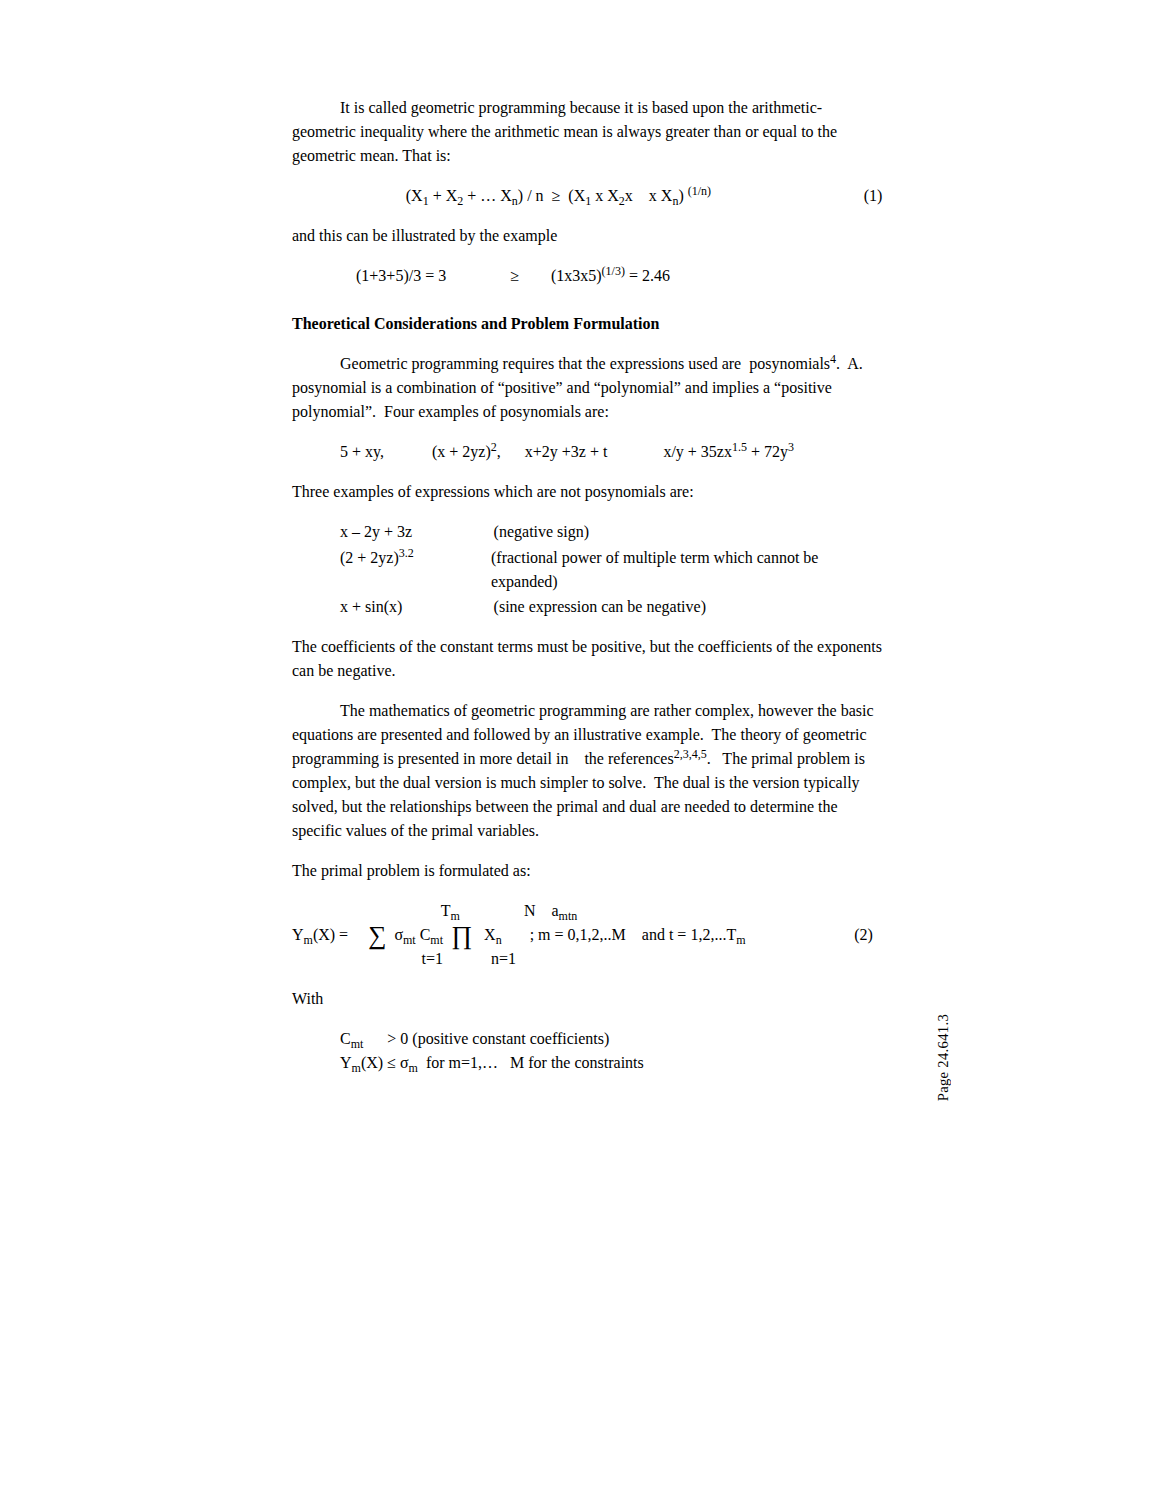It is called geometric programming because it is based upon the arithmetic-geometric inequality where the arithmetic mean is always greater than or equal to the geometric mean. That is:
(X1 + X2 + … Xn) / n ≥ (X1 x X2x x Xn) (1/n)
(1)
and this can be illustrated by the example
(1+3+5)/3 = 3 ≥ (1x3x5)(1/3) = 2.46
Theoretical Considerations and Problem Formulation
Geometric programming requires that the expressions used are posynomials4. A. posynomial is a combination of “positive” and “polynomial” and implies a “positive polynomial”. Four examples of posynomials are:
5 + xy, (x + 2yz)2, x+2y +3z + t x/y + 35zx1.5 + 72y3
Three examples of expressions which are not posynomials are:
x – 2y + 3z(negative sign)
(2 + 2yz)3.2(fractional power of multiple term which cannot be expanded)
x + sin(x)(sine expression can be negative)
The coefficients of the constant terms must be positive, but the coefficients of the exponents can be negative.
The mathematics of geometric programming are rather complex, however the basic equations are presented and followed by an illustrative example. The theory of geometric programming is presented in more detail in the references2,3,4,5. The primal problem is complex, but the dual version is much simpler to solve. The dual is the version typically solved, but the relationships between the primal and dual are needed to determine the specific values of the primal variables.
The primal problem is formulated as:
Tm N amtn
Ym(X) = ∑ σmt Cmt ∏ Xn ; m = 0,1,2,..M and t = 1,2,...Tm (2)
t=1 n=1
With
Cmt > 0 (positive constant coefficients)
Ym(X) ≤ σm for m=1,… M for the constraints
Page 24.641.3